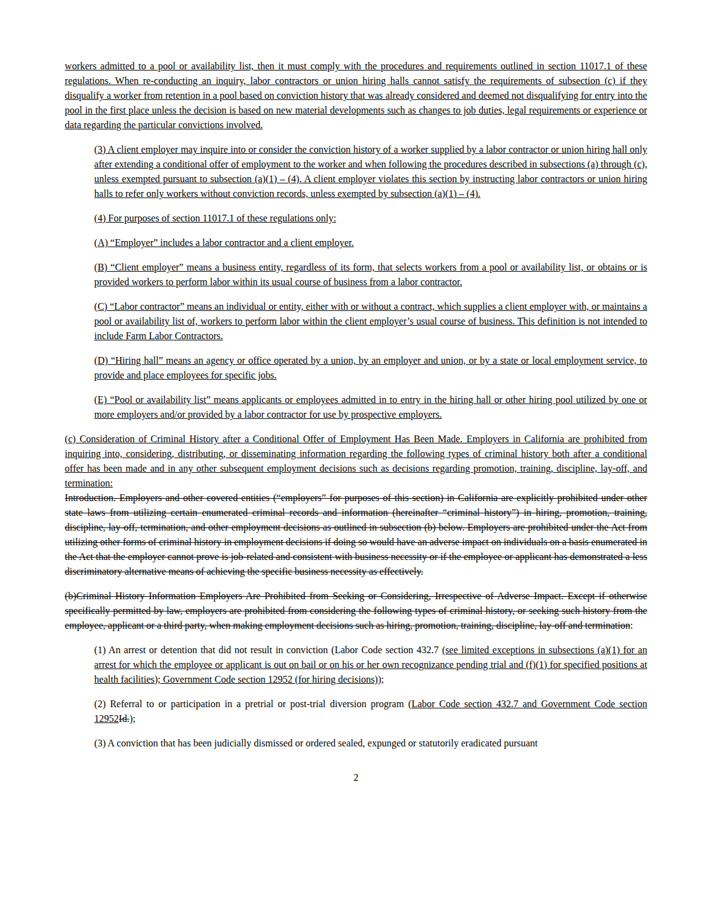workers admitted to a pool or availability list, then it must comply with the procedures and requirements outlined in section 11017.1 of these regulations. When re-conducting an inquiry, labor contractors or union hiring halls cannot satisfy the requirements of subsection (c) if they disqualify a worker from retention in a pool based on conviction history that was already considered and deemed not disqualifying for entry into the pool in the first place unless the decision is based on new material developments such as changes to job duties, legal requirements or experience or data regarding the particular convictions involved.
(3) A client employer may inquire into or consider the conviction history of a worker supplied by a labor contractor or union hiring hall only after extending a conditional offer of employment to the worker and when following the procedures described in subsections (a) through (c), unless exempted pursuant to subsection (a)(1) – (4). A client employer violates this section by instructing labor contractors or union hiring halls to refer only workers without conviction records, unless exempted by subsection (a)(1) – (4).
(4) For purposes of section 11017.1 of these regulations only:
(A) “Employer” includes a labor contractor and a client employer.
(B) “Client employer” means a business entity, regardless of its form, that selects workers from a pool or availability list, or obtains or is provided workers to perform labor within its usual course of business from a labor contractor.
(C) “Labor contractor” means an individual or entity, either with or without a contract, which supplies a client employer with, or maintains a pool or availability list of, workers to perform labor within the client employer’s usual course of business. This definition is not intended to include Farm Labor Contractors.
(D) “Hiring hall” means an agency or office operated by a union, by an employer and union, or by a state or local employment service, to provide and place employees for specific jobs.
(E) “Pool or availability list” means applicants or employees admitted in to entry in the hiring hall or other hiring pool utilized by one or more employers and/or provided by a labor contractor for use by prospective employers.
(c) Consideration of Criminal History after a Conditional Offer of Employment Has Been Made. Employers in California are prohibited from inquiring into, considering, distributing, or disseminating information regarding the following types of criminal history both after a conditional offer has been made and in any other subsequent employment decisions such as decisions regarding promotion, training, discipline, lay-off, and termination:
Introduction. Employers and other covered entities (“employers” for purposes of this section) in California are explicitly prohibited under other state laws from utilizing certain enumerated criminal records and information (hereinafter “criminal history”) in hiring, promotion, training, discipline, lay-off, termination, and other employment decisions as outlined in subsection (b) below. Employers are prohibited under the Act from utilizing other forms of criminal history in employment decisions if doing so would have an adverse impact on individuals on a basis enumerated in the Act that the employer cannot prove is job-related and consistent with business necessity or if the employee or applicant has demonstrated a less discriminatory alternative means of achieving the specific business necessity as effectively.
(b)Criminal History Information Employers Are Prohibited from Seeking or Considering, Irrespective of Adverse Impact. Except if otherwise specifically permitted by law, employers are prohibited from considering the following types of criminal history, or seeking such history from the employee, applicant or a third party, when making employment decisions such as hiring, promotion, training, discipline, lay-off and termination:
(1) An arrest or detention that did not result in conviction (Labor Code section 432.7 (see limited exceptions in subsections (a)(1) for an arrest for which the employee or applicant is out on bail or on his or her own recognizance pending trial and (f)(1) for specified positions at health facilities); Government Code section 12952 (for hiring decisions));
(2) Referral to or participation in a pretrial or post-trial diversion program (Labor Code section 432.7 and Government Code section 12952 Id.);
(3) A conviction that has been judicially dismissed or ordered sealed, expunged or statutorily eradicated pursuant
2